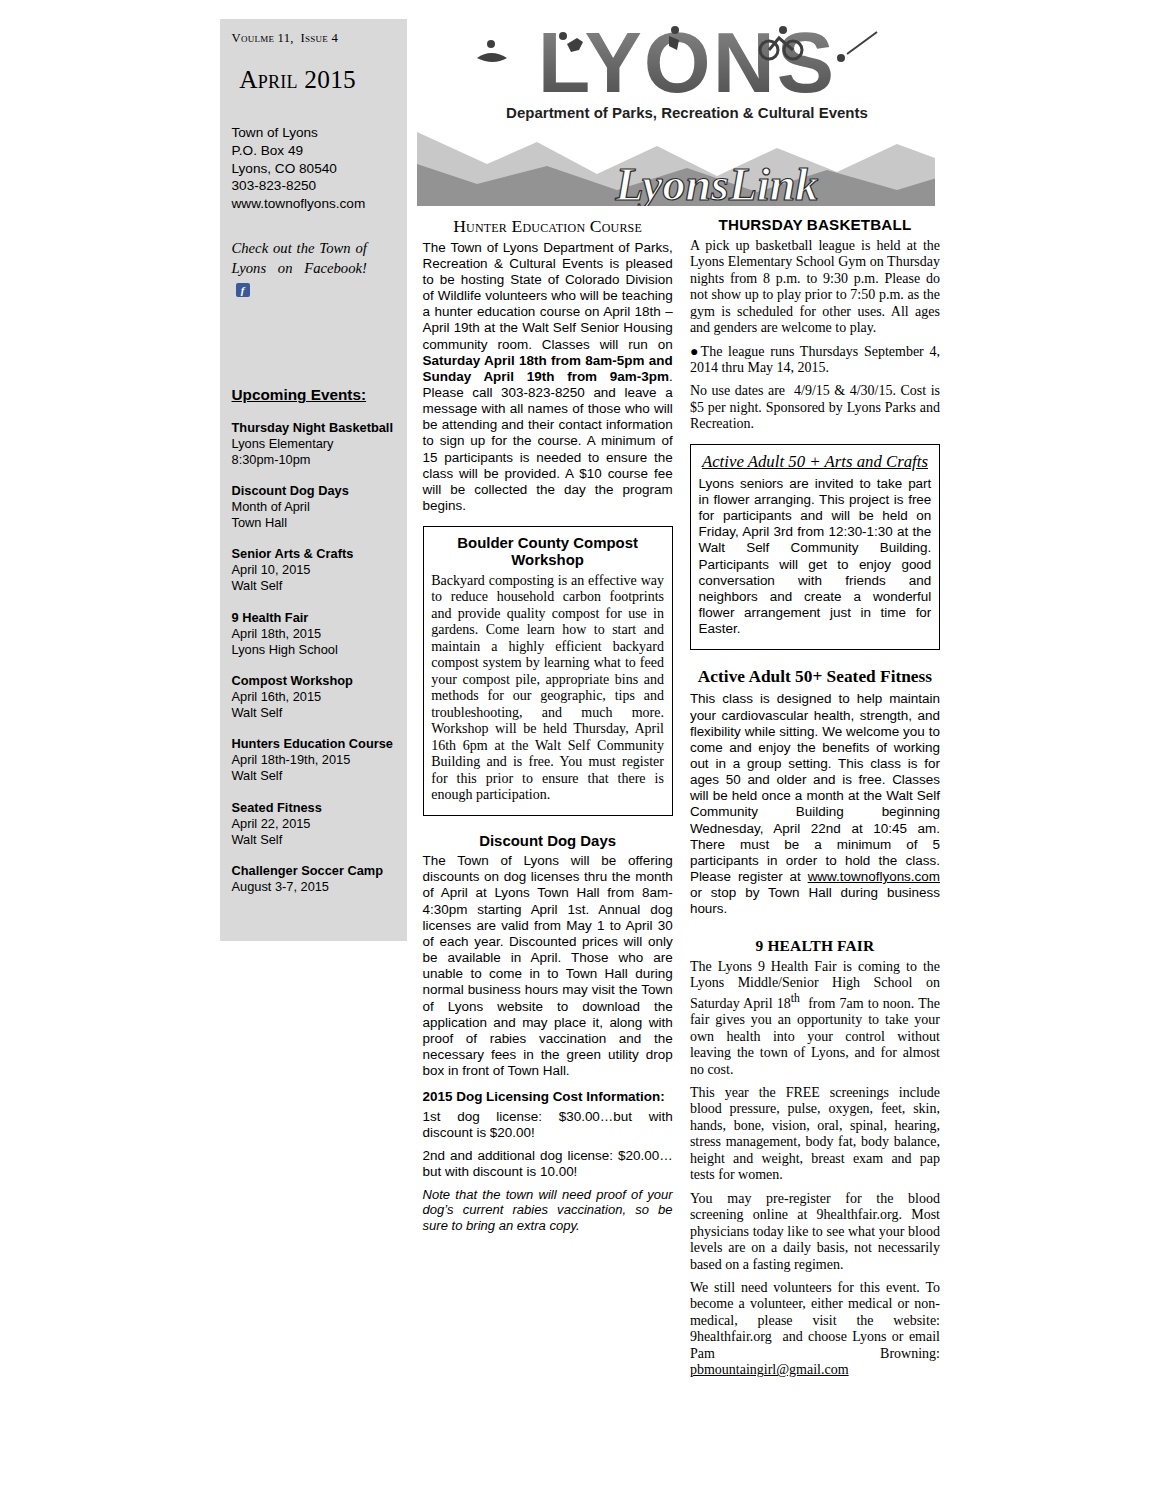LYONS Department of Parks, Recreation & Cultural Events LyonsLink
Voulme 11, Issue 4
April 2015
Town of Lyons
P.O. Box 49
Lyons, CO 80540
303-823-8250
www.townoflyons.com
Check out the Town of Lyons on Facebook!f
Upcoming Events:
Thursday Night Basketball Lyons Elementary
8:30pm-10pm
Discount Dog Days Month of April
Town Hall
Senior Arts & Crafts April 10, 2015
Walt Self
9 Health Fair April 18th, 2015
Lyons High School
Compost Workshop April 16th, 2015
Walt Self
Hunters Education Course April 18th-19th, 2015
Walt Self
Seated Fitness April 22, 2015
Walt Self
Challenger Soccer Camp August 3-7, 2015
Hunter Education Course
The Town of Lyons Department of Parks, Recreation & Cultural Events is pleased to be hosting State of Colorado Division of Wildlife volunteers who will be teaching a hunter education course on April 18th –April 19th at the Walt Self Senior Housing community room. Classes will run on Saturday April 18th from 8am-5pm and Sunday April 19th from 9am-3pm. Please call 303-823-8250 and leave a message with all names of those who will be attending and their contact information to sign up for the course. A minimum of 15 participants is needed to ensure the class will be provided. A $10 course fee will be collected the day the program begins.
Boulder County Compost Workshop
Backyard composting is an effective way to reduce household carbon footprints and provide quality compost for use in gardens. Come learn how to start and maintain a highly efficient backyard compost system by learning what to feed your compost pile, appropriate bins and methods for our geographic, tips and troubleshooting, and much more. Workshop will be held Thursday, April 16th 6pm at the Walt Self Community Building and is free. You must register for this prior to ensure that there is enough participation.
Discount Dog Days
The Town of Lyons will be offering discounts on dog licenses thru the month of April at Lyons Town Hall from 8am-4:30pm starting April 1st. Annual dog licenses are valid from May 1 to April 30 of each year. Discounted prices will only be available in April. Those who are unable to come in to Town Hall during normal business hours may visit the Town of Lyons website to download the application and may place it, along with proof of rabies vaccination and the necessary fees in the green utility drop box in front of Town Hall.
2015 Dog Licensing Cost Information:
1st dog license: $30.00…but with discount is $20.00!
2nd and additional dog license: $20.00…but with discount is 10.00!
Note that the town will need proof of your dog’s current rabies vaccination, so be sure to bring an extra copy.
THURSDAY BASKETBALL
A pick up basketball league is held at the Lyons Elementary School Gym on Thursday nights from 8 p.m. to 9:30 p.m. Please do not show up to play prior to 7:50 p.m. as the gym is scheduled for other uses. All ages and genders are welcome to play.
●The league runs Thursdays September 4, 2014 thru May 14, 2015.
No use dates are 4/9/15 & 4/30/15. Cost is $5 per night. Sponsored by Lyons Parks and Recreation.
Active Adult 50 + Arts and Crafts
Lyons seniors are invited to take part in flower arranging. This project is free for participants and will be held on Friday, April 3rd from 12:30-1:30 at the Walt Self Community Building. Participants will get to enjoy good conversation with friends and neighbors and create a wonderful flower arrangement just in time for Easter.
Active Adult 50+ Seated Fitness
This class is designed to help maintain your cardiovascular health, strength, and flexibility while sitting. We welcome you to come and enjoy the benefits of working out in a group setting. This class is for ages 50 and older and is free. Classes will be held once a month at the Walt Self Community Building beginning Wednesday, April 22nd at 10:45 am. There must be a minimum of 5 participants in order to hold the class. Please register at www.townoflyons.com or stop by Town Hall during business hours.
9 HEALTH FAIR
The Lyons 9 Health Fair is coming to the Lyons Middle/Senior High School on Saturday April 18th from 7am to noon. The fair gives you an opportunity to take your own health into your control without leaving the town of Lyons, and for almost no cost.
This year the FREE screenings include blood pressure, pulse, oxygen, feet, skin, hands, bone, vision, oral, spinal, hearing, stress management, body fat, body balance, height and weight, breast exam and pap tests for women.
You may pre-register for the blood screening online at 9healthfair.org. Most physicians today like to see what your blood levels are on a daily basis, not necessarily based on a fasting regimen.
We still need volunteers for this event. To become a volunteer, either medical or non-medical, please visit the website: 9healthfair.org and choose Lyons or email Pam Browning: pbmountaingirl@gmail.com